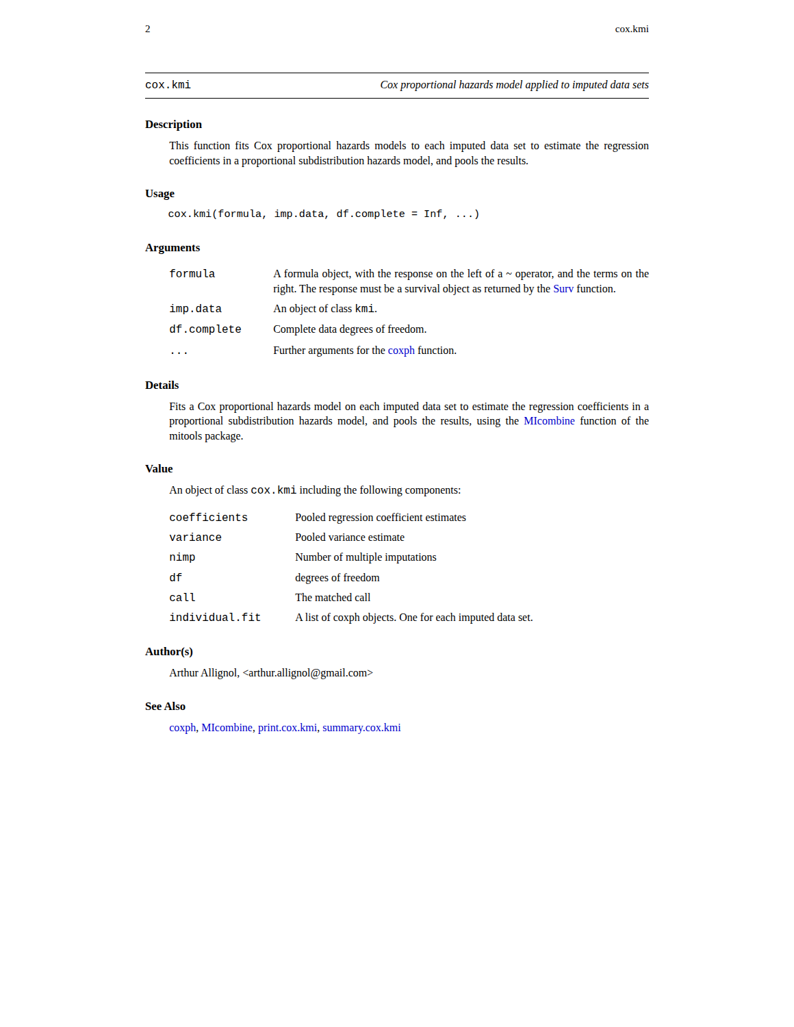2 cox.kmi
cox.kmi Cox proportional hazards model applied to imputed data sets
Description
This function fits Cox proportional hazards models to each imputed data set to estimate the regression coefficients in a proportional subdistribution hazards model, and pools the results.
Usage
cox.kmi(formula, imp.data, df.complete = Inf, ...)
Arguments
formula
A formula object, with the response on the left of a ~ operator, and the terms on the right. The response must be a survival object as returned by the Surv function.
imp.data
An object of class kmi.
df.complete
Complete data degrees of freedom.
...
Further arguments for the coxph function.
Details
Fits a Cox proportional hazards model on each imputed data set to estimate the regression coefficients in a proportional subdistribution hazards model, and pools the results, using the MIcombine function of the mitools package.
Value
An object of class cox.kmi including the following components:
coefficients
Pooled regression coefficient estimates
variance
Pooled variance estimate
nimp
Number of multiple imputations
df
degrees of freedom
call
The matched call
individual.fit
A list of coxph objects. One for each imputed data set.
Author(s)
Arthur Allignol, <arthur.allignol@gmail.com>
See Also
coxph, MIcombine, print.cox.kmi, summary.cox.kmi